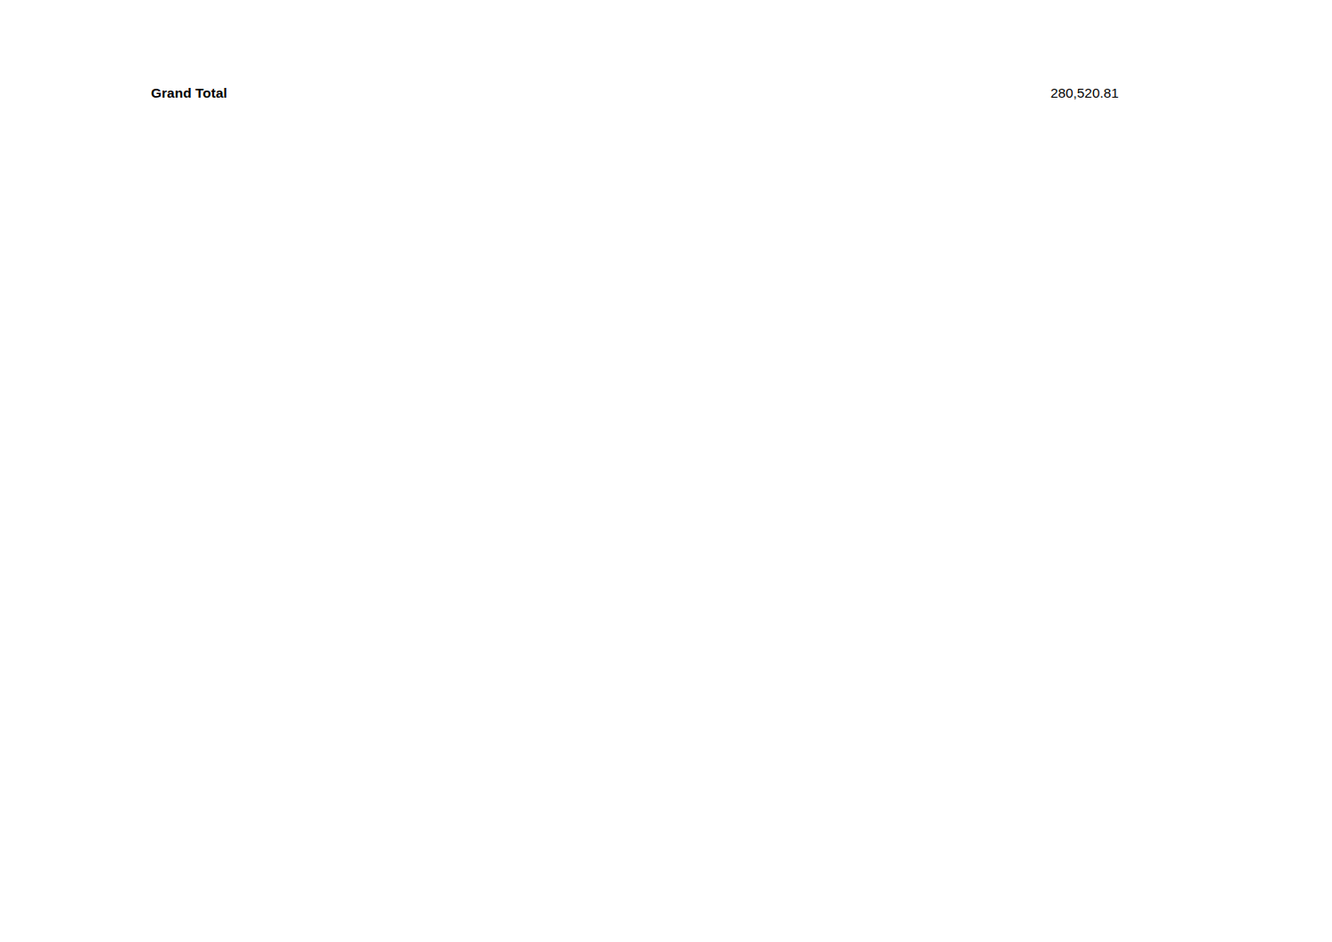Grand Total
280,520.81